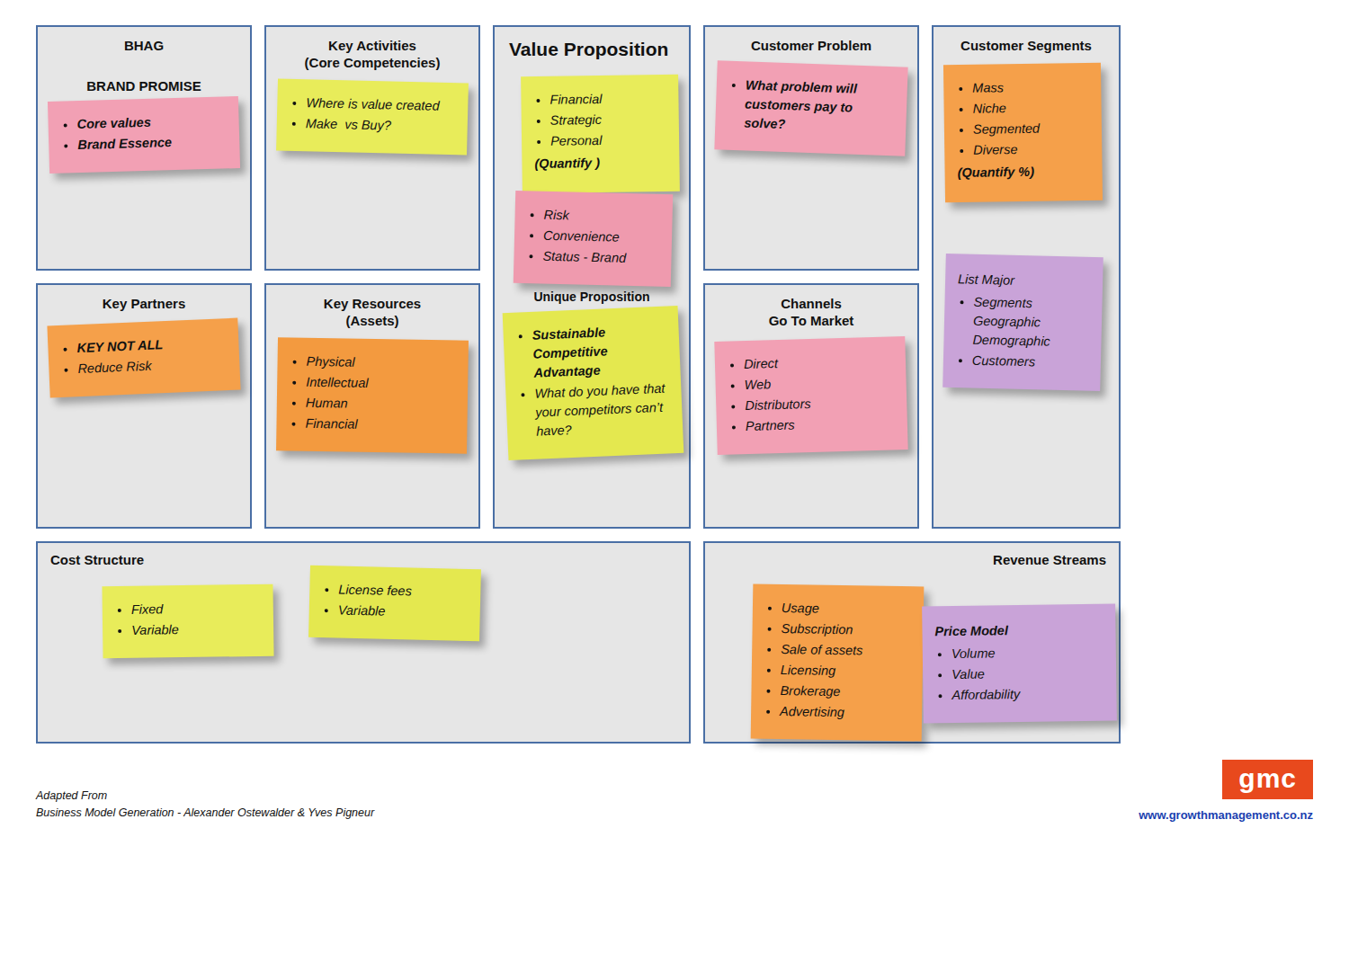BHAG
BRAND PROMISE
Core values
Brand Essence
Key Activities(Core Competencies)
Where is value created
Make vs Buy?
Value Proposition
Financial
Strategic
Personal
(Quantify )
Risk
Convenience
Status - Brand
Unique Proposition
Sustainable Competitive Advantage
What do you have that your competitors can’t have?
Customer Problem
What problem will customers pay to solve?
Customer Segments
Mass
Niche
Segmented
Diverse
(Quantify %)
List Major
Segments Geographic Demographic
Customers
Key Partners
KEY NOT ALL
Reduce Risk
Key Resources(Assets)
Physical
Intellectual
Human
Financial
ChannelsGo To Market
Direct
Web
Distributors
Partners
Cost Structure
Fixed
Variable
License fees
Variable
Revenue Streams
Usage
Subscription
Sale of assets
Licensing
Brokerage
Advertising
Price Model
Volume
Value
Affordability
Adapted From
Business Model Generation - Alexander Ostewalder & Yves Pigneur
gmc
www.growthmanagement.co.nz